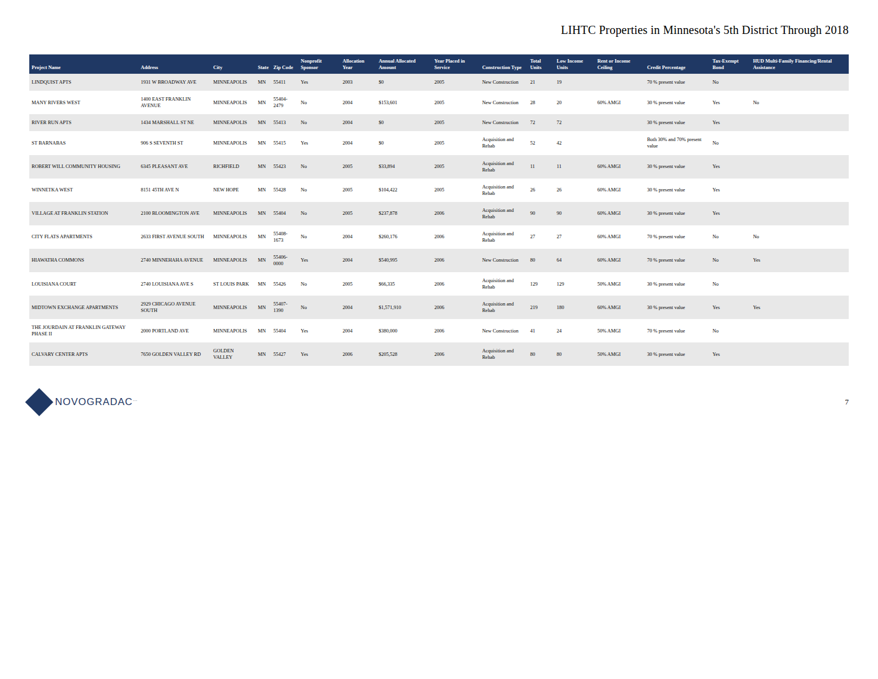LIHTC Properties in Minnesota's 5th District Through 2018
| Project Name | Address | City | State | Zip Code | Nonprofit Sponsor | Allocation Year | Annual Allocated Amount | Year Placed in Service | Construction Type | Total Units | Low Income Units | Rent or Income Ceiling | Credit Percentage | Tax-Exempt Bond | HUD Multi-Family Financing/Rental Assistance |
| --- | --- | --- | --- | --- | --- | --- | --- | --- | --- | --- | --- | --- | --- | --- | --- |
| LINDQUIST APTS | 1931 W BROADWAY AVE | MINNEAPOLIS | MN | 55411 | Yes | 2003 | $0 | 2005 | New Construction | 21 | 19 | | 70 % present value | No | |
| MANY RIVERS WEST | 1400 EAST FRANKLIN AVENUE | MINNEAPOLIS | MN | 55404-2479 | No | 2004 | $153,601 | 2005 | New Construction | 28 | 20 | 60% AMGI | 30 % present value | Yes | No |
| RIVER RUN APTS | 1434 MARSHALL ST NE | MINNEAPOLIS | MN | 55413 | No | 2004 | $0 | 2005 | New Construction | 72 | 72 | | 30 % present value | Yes | |
| ST BARNABAS | 906 S SEVENTH ST | MINNEAPOLIS | MN | 55415 | Yes | 2004 | $0 | 2005 | Acquisition and Rehab | 52 | 42 | | Both 30% and 70% present value | No | |
| ROBERT WILL COMMUNITY HOUSING | 6345 PLEASANT AVE | RICHFIELD | MN | 55423 | No | 2005 | $33,894 | 2005 | Acquisition and Rehab | 11 | 11 | 60% AMGI | 30 % present value | Yes | |
| WINNETKA WEST | 8151 45TH AVE N | NEW HOPE | MN | 55428 | No | 2005 | $104,422 | 2005 | Acquisition and Rehab | 26 | 26 | 60% AMGI | 30 % present value | Yes | |
| VILLAGE AT FRANKLIN STATION | 2100 BLOOMINGTON AVE | MINNEAPOLIS | MN | 55404 | No | 2005 | $237,878 | 2006 | Acquisition and Rehab | 90 | 90 | 60% AMGI | 30 % present value | Yes | |
| CITY FLATS APARTMENTS | 2633 FIRST AVENUE SOUTH | MINNEAPOLIS | MN | 55408-1673 | No | 2004 | $260,176 | 2006 | Acquisition and Rehab | 27 | 27 | 60% AMGI | 70 % present value | No | No |
| HIAWATHA COMMONS | 2740 MINNEHAHA AVENUE | MINNEAPOLIS | MN | 55406-0000 | Yes | 2004 | $540,995 | 2006 | New Construction | 80 | 64 | 60% AMGI | 70 % present value | No | Yes |
| LOUISIANA COURT | 2740 LOUISIANA AVE S | ST LOUIS PARK | MN | 55426 | No | 2005 | $66,335 | 2006 | Acquisition and Rehab | 129 | 129 | 50% AMGI | 30 % present value | No | |
| MIDTOWN EXCHANGE APARTMENTS | 2929 CHICAGO AVENUE SOUTH | MINNEAPOLIS | MN | 55407-1390 | No | 2004 | $1,571,910 | 2006 | Acquisition and Rehab | 219 | 180 | 60% AMGI | 30 % present value | Yes | Yes |
| THE JOURDAIN AT FRANKLIN GATEWAY PHASE II | 2000 PORTLAND AVE | MINNEAPOLIS | MN | 55404 | Yes | 2004 | $380,000 | 2006 | New Construction | 41 | 24 | 50% AMGI | 70 % present value | No | |
| CALVARY CENTER APTS | 7650 GOLDEN VALLEY RD | GOLDEN VALLEY | MN | 55427 | Yes | 2006 | $205,528 | 2006 | Acquisition and Rehab | 80 | 80 | 50% AMGI | 30 % present value | Yes | |
NOVOGRADAC…
7